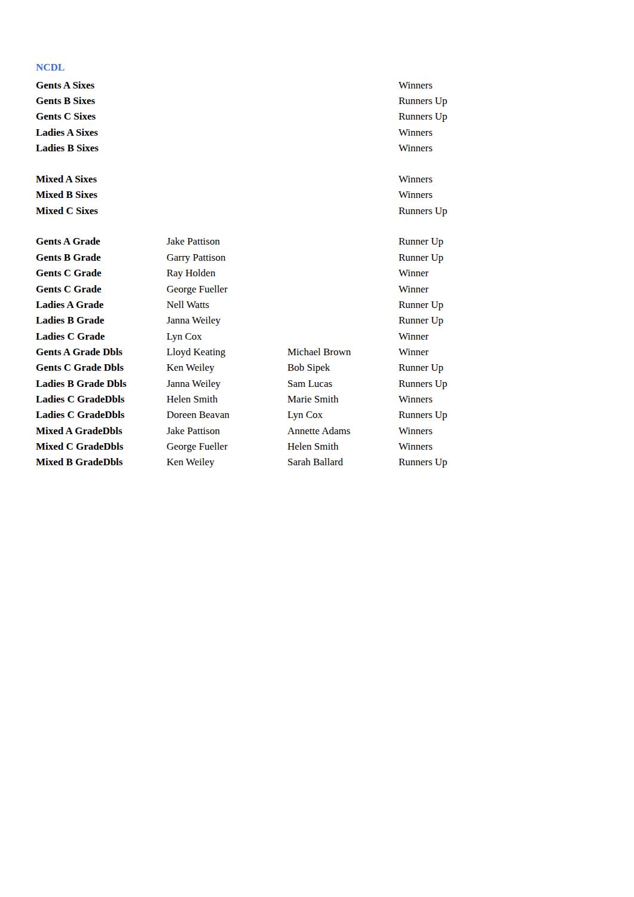NCDL
| Gents A Sixes | | | Winners |
| Gents B Sixes | | | Runners Up |
| Gents C Sixes | | | Runners Up |
| Ladies A Sixes | | | Winners |
| Ladies B Sixes | | | Winners |
| Mixed A Sixes | | | Winners |
| Mixed B Sixes | | | Winners |
| Mixed C Sixes | | | Runners Up |
| Gents A Grade | Jake Pattison | | Runner Up |
| Gents B Grade | Garry Pattison | | Runner Up |
| Gents C Grade | Ray Holden | | Winner |
| Gents C Grade | George Fueller | | Winner |
| Ladies A Grade | Nell Watts | | Runner Up |
| Ladies B Grade | Janna Weiley | | Runner Up |
| Ladies C Grade | Lyn Cox | | Winner |
| Gents A Grade Dbls | Lloyd Keating | Michael Brown | Winner |
| Gents C Grade Dbls | Ken Weiley | Bob Sipek | Runner Up |
| Ladies B Grade Dbls | Janna Weiley | Sam Lucas | Runners Up |
| Ladies C GradeDbls | Helen Smith | Marie Smith | Winners |
| Ladies C GradeDbls | Doreen Beavan | Lyn Cox | Runners Up |
| Mixed A GradeDbls | Jake Pattison | Annette Adams | Winners |
| Mixed C GradeDbls | George Fueller | Helen Smith | Winners |
| Mixed B GradeDbls | Ken Weiley | Sarah Ballard | Runners Up |